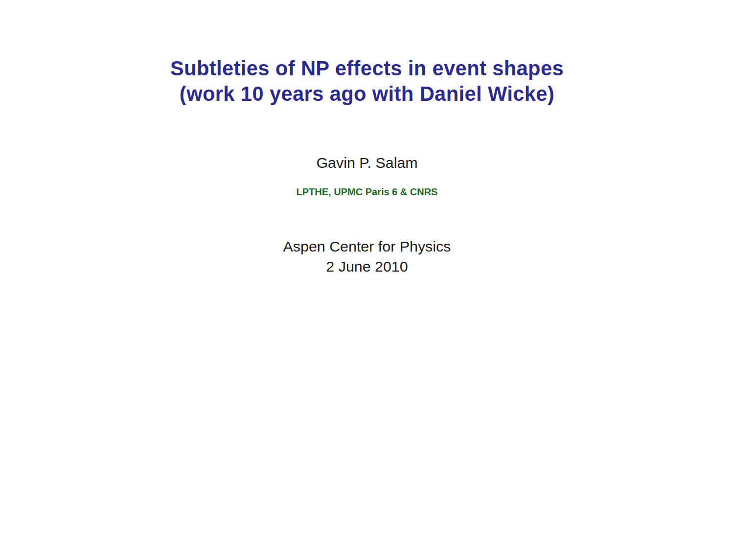Subtleties of NP effects in event shapes
(work 10 years ago with Daniel Wicke)
Gavin P. Salam
LPTHE, UPMC Paris 6 & CNRS
Aspen Center for Physics
2 June 2010